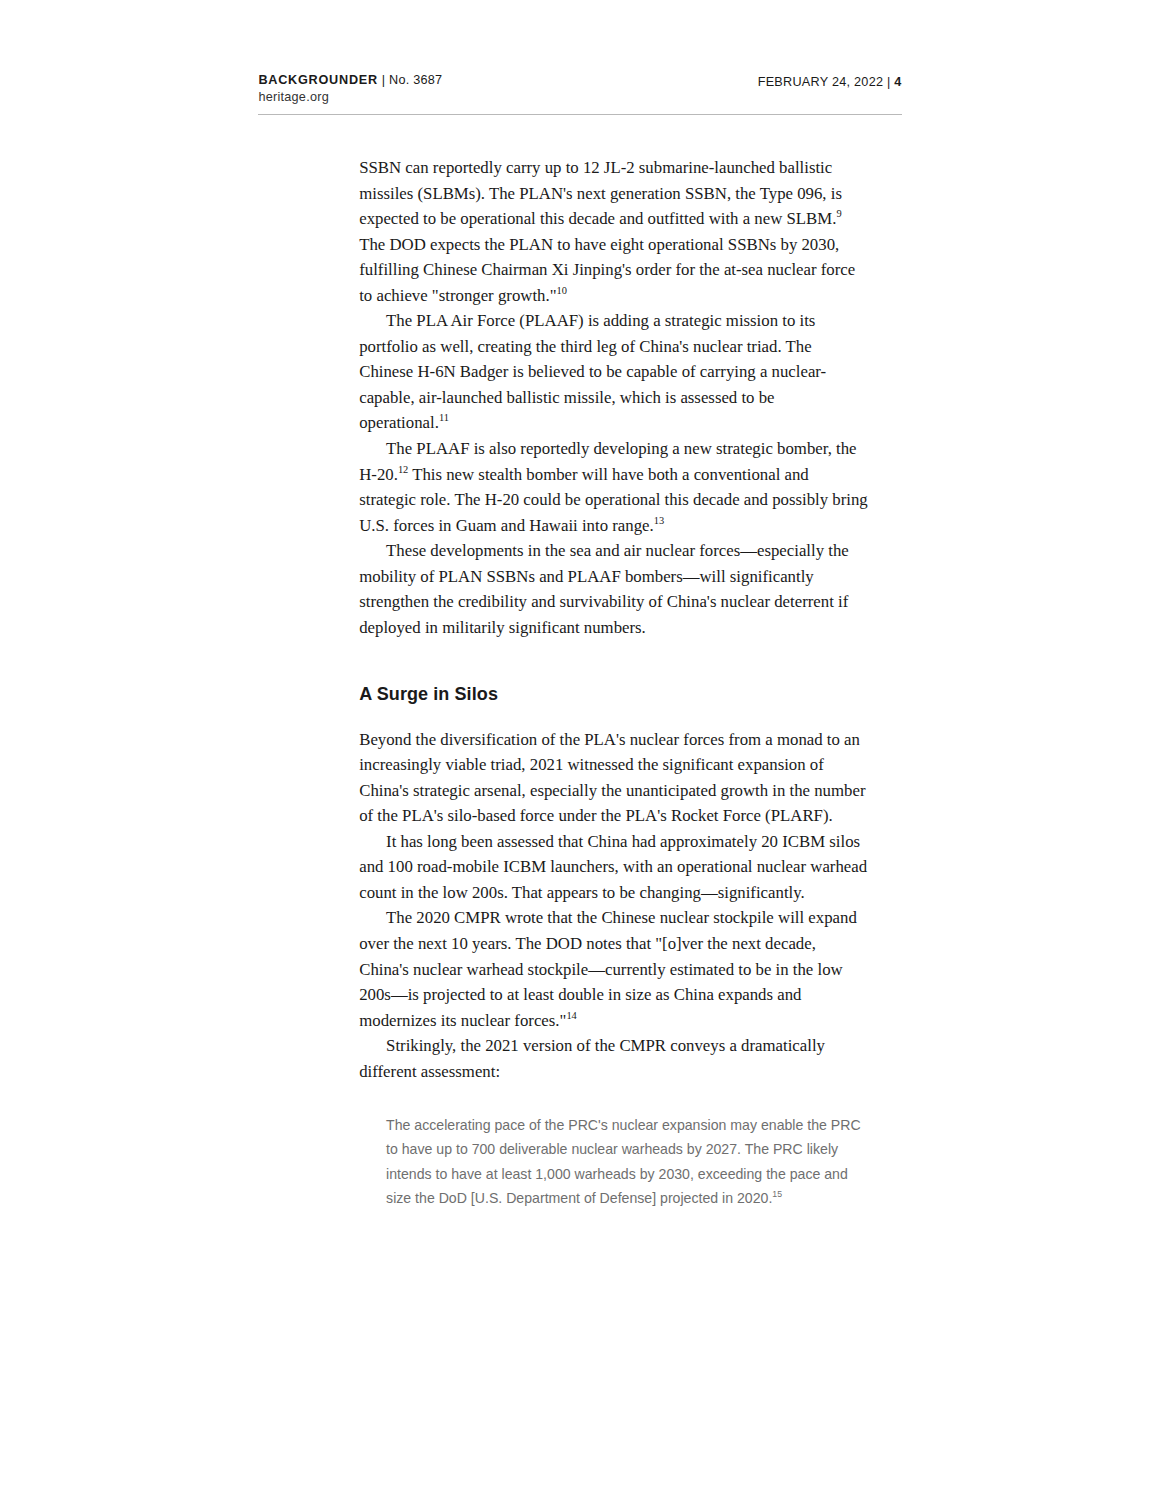BACKGROUNDER | No. 3687
heritage.org
FEBRUARY 24, 2022 | 4
SSBN can reportedly carry up to 12 JL-2 submarine-launched ballistic missiles (SLBMs). The PLAN's next generation SSBN, the Type 096, is expected to be operational this decade and outfitted with a new SLBM.9 The DOD expects the PLAN to have eight operational SSBNs by 2030, fulfilling Chinese Chairman Xi Jinping's order for the at-sea nuclear force to achieve "stronger growth."10
The PLA Air Force (PLAAF) is adding a strategic mission to its portfolio as well, creating the third leg of China's nuclear triad. The Chinese H-6N Badger is believed to be capable of carrying a nuclear-capable, air-launched ballistic missile, which is assessed to be operational.11
The PLAAF is also reportedly developing a new strategic bomber, the H-20.12 This new stealth bomber will have both a conventional and strategic role. The H-20 could be operational this decade and possibly bring U.S. forces in Guam and Hawaii into range.13
These developments in the sea and air nuclear forces—especially the mobility of PLAN SSBNs and PLAAF bombers—will significantly strengthen the credibility and survivability of China's nuclear deterrent if deployed in militarily significant numbers.
A Surge in Silos
Beyond the diversification of the PLA's nuclear forces from a monad to an increasingly viable triad, 2021 witnessed the significant expansion of China's strategic arsenal, especially the unanticipated growth in the number of the PLA's silo-based force under the PLA's Rocket Force (PLARF).
It has long been assessed that China had approximately 20 ICBM silos and 100 road-mobile ICBM launchers, with an operational nuclear warhead count in the low 200s. That appears to be changing—significantly.
The 2020 CMPR wrote that the Chinese nuclear stockpile will expand over the next 10 years. The DOD notes that "[o]ver the next decade, China's nuclear warhead stockpile—currently estimated to be in the low 200s—is projected to at least double in size as China expands and modernizes its nuclear forces."14
Strikingly, the 2021 version of the CMPR conveys a dramatically different assessment:
The accelerating pace of the PRC's nuclear expansion may enable the PRC to have up to 700 deliverable nuclear warheads by 2027. The PRC likely intends to have at least 1,000 warheads by 2030, exceeding the pace and size the DoD [U.S. Department of Defense] projected in 2020.15